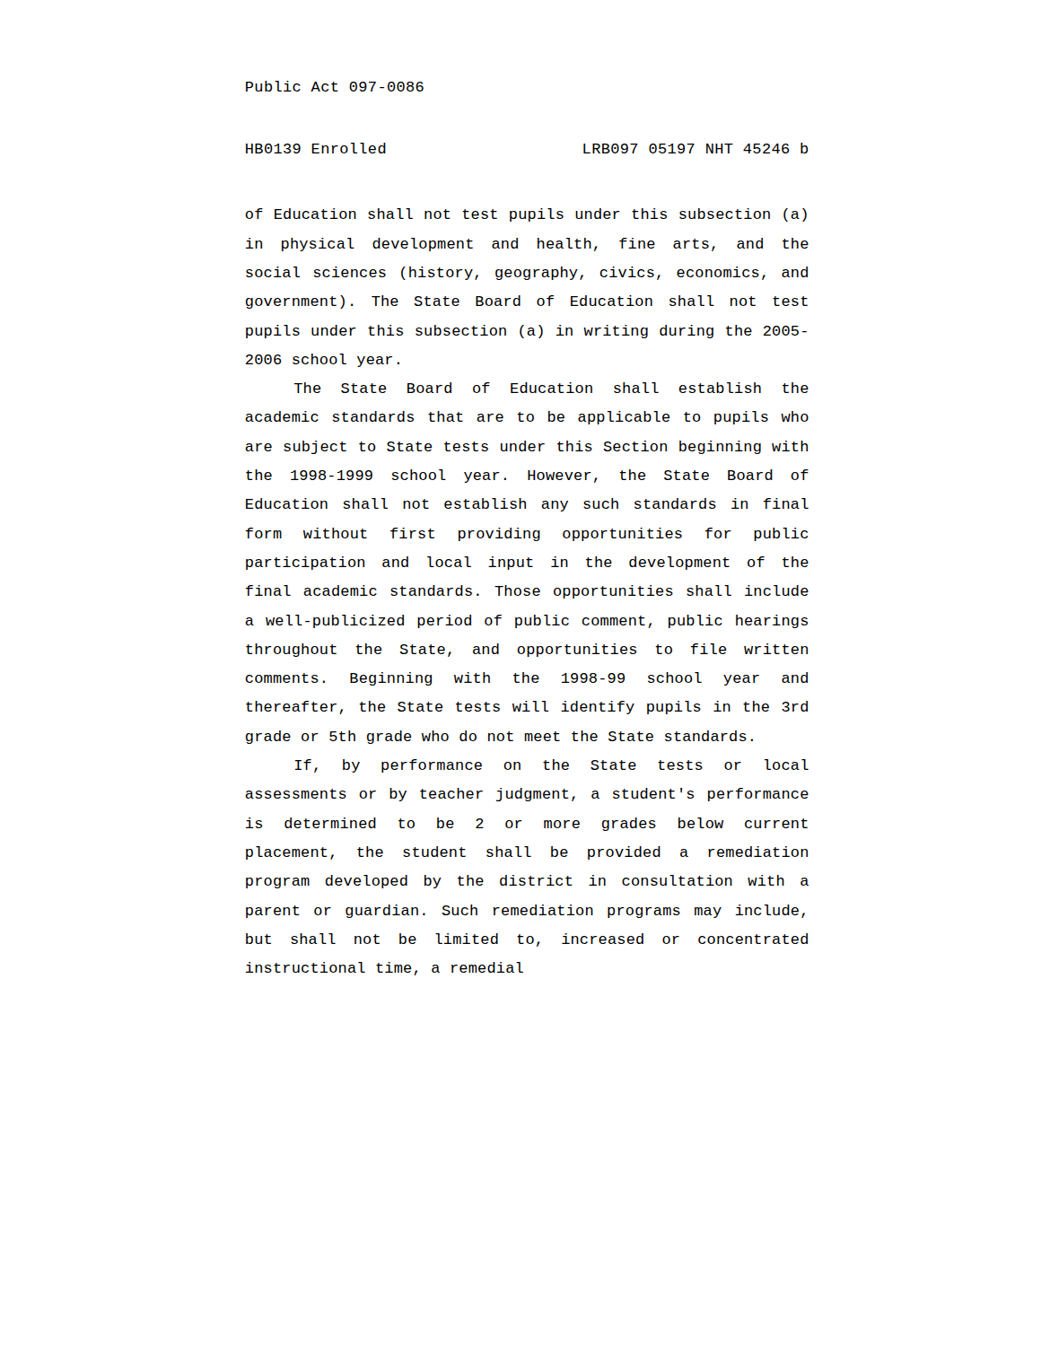Public Act 097-0086
HB0139 Enrolled LRB097 05197 NHT 45246 b
of Education shall not test pupils under this subsection (a) in physical development and health, fine arts, and the social sciences (history, geography, civics, economics, and government). The State Board of Education shall not test pupils under this subsection (a) in writing during the 2005-2006 school year.
The State Board of Education shall establish the academic standards that are to be applicable to pupils who are subject to State tests under this Section beginning with the 1998-1999 school year. However, the State Board of Education shall not establish any such standards in final form without first providing opportunities for public participation and local input in the development of the final academic standards. Those opportunities shall include a well-publicized period of public comment, public hearings throughout the State, and opportunities to file written comments. Beginning with the 1998-99 school year and thereafter, the State tests will identify pupils in the 3rd grade or 5th grade who do not meet the State standards.
If, by performance on the State tests or local assessments or by teacher judgment, a student's performance is determined to be 2 or more grades below current placement, the student shall be provided a remediation program developed by the district in consultation with a parent or guardian. Such remediation programs may include, but shall not be limited to, increased or concentrated instructional time, a remedial